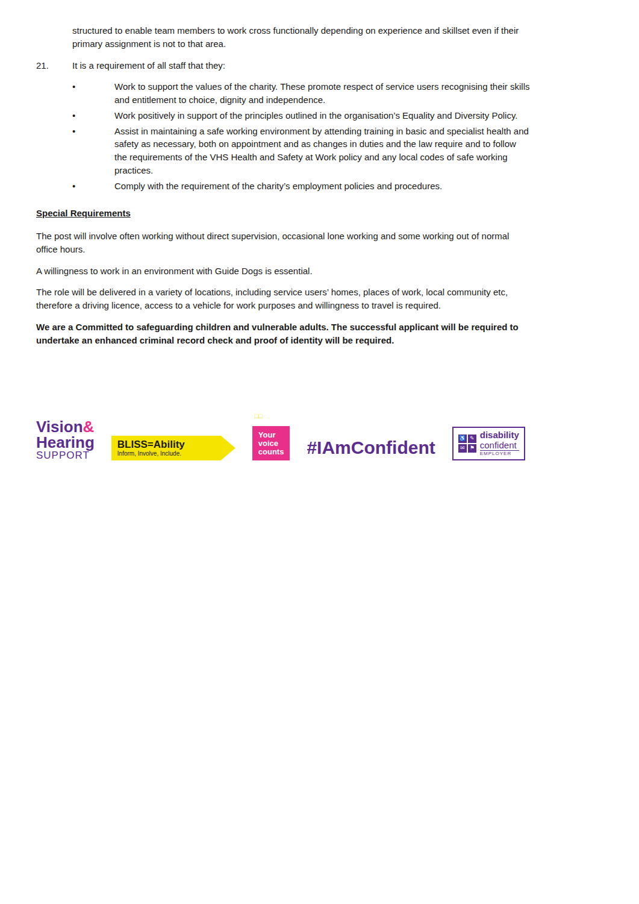structured to enable team members to work cross functionally depending on experience and skillset even if their primary assignment is not to that area.
21.
It is a requirement of all staff that they:
Work to support the values of the charity. These promote respect of service users recognising their skills and entitlement to choice, dignity and independence.
Work positively in support of the principles outlined in the organisation’s Equality and Diversity Policy.
Assist in maintaining a safe working environment by attending training in basic and specialist health and safety as necessary, both on appointment and as changes in duties and the law require and to follow the requirements of the VHS Health and Safety at Work policy and any local codes of safe working practices.
Comply with the requirement of the charity’s employment policies and procedures.
Special Requirements
The post will involve often working without direct supervision, occasional lone working and some working out of normal office hours.
A willingness to work in an environment with Guide Dogs is essential.
The role will be delivered in a variety of locations, including service users’ homes, places of work, local community etc, therefore a driving licence, access to a vehicle for work purposes and willingness to travel is required.
We are a Committed to safeguarding children and vulnerable adults. The successful applicant will be required to undertake an enhanced criminal record check and proof of identity will be required.
Vision&
Hearing
SUPPORT
BLISS=Ability
Inform, Involve, Include.
□□
Your
voice
counts
#IAmConfident
♿✎ ✉⚑
disability
confident
EMPLOYER